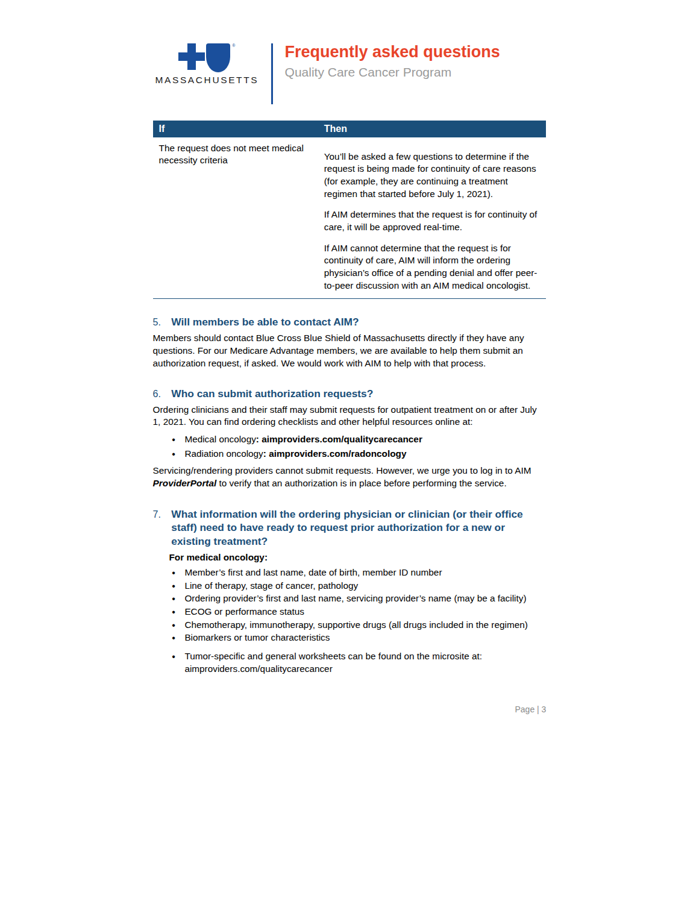®
MASSACHUSETTS
Frequently asked questions
Quality Care Cancer Program
| If | Then |
| --- | --- |
| The request does not meet medical necessity criteria | You’ll be asked a few questions to determine if the request is being made for continuity of care reasons (for example, they are continuing a treatment regimen that started before July 1, 2021). If AIM determines that the request is for continuity of care, it will be approved real-time. If AIM cannot determine that the request is for continuity of care, AIM will inform the ordering physician’s office of a pending denial and offer peer-to-peer discussion with an AIM medical oncologist. |
5. Will members be able to contact AIM?
Members should contact Blue Cross Blue Shield of Massachusetts directly if they have any questions. For our Medicare Advantage members, we are available to help them submit an authorization request, if asked. We would work with AIM to help with that process.
6. Who can submit authorization requests?
Ordering clinicians and their staff may submit requests for outpatient treatment on or after July 1, 2021. You can find ordering checklists and other helpful resources online at:
Medical oncology: aimproviders.com/qualitycarecancer
Radiation oncology: aimproviders.com/radoncology
Servicing/rendering providers cannot submit requests. However, we urge you to log in to AIM Provider Portal to verify that an authorization is in place before performing the service.
7. What information will the ordering physician or clinician (or their office staff) need to have ready to request prior authorization for a new or existing treatment?
For medical oncology:
Member’s first and last name, date of birth, member ID number
Line of therapy, stage of cancer, pathology
Ordering provider’s first and last name, servicing provider’s name (may be a facility)
ECOG or performance status
Chemotherapy, immunotherapy, supportive drugs (all drugs included in the regimen)
Biomarkers or tumor characteristics
Tumor-specific and general worksheets can be found on the microsite at: aimproviders.com/qualitycarecancer
Page | 3